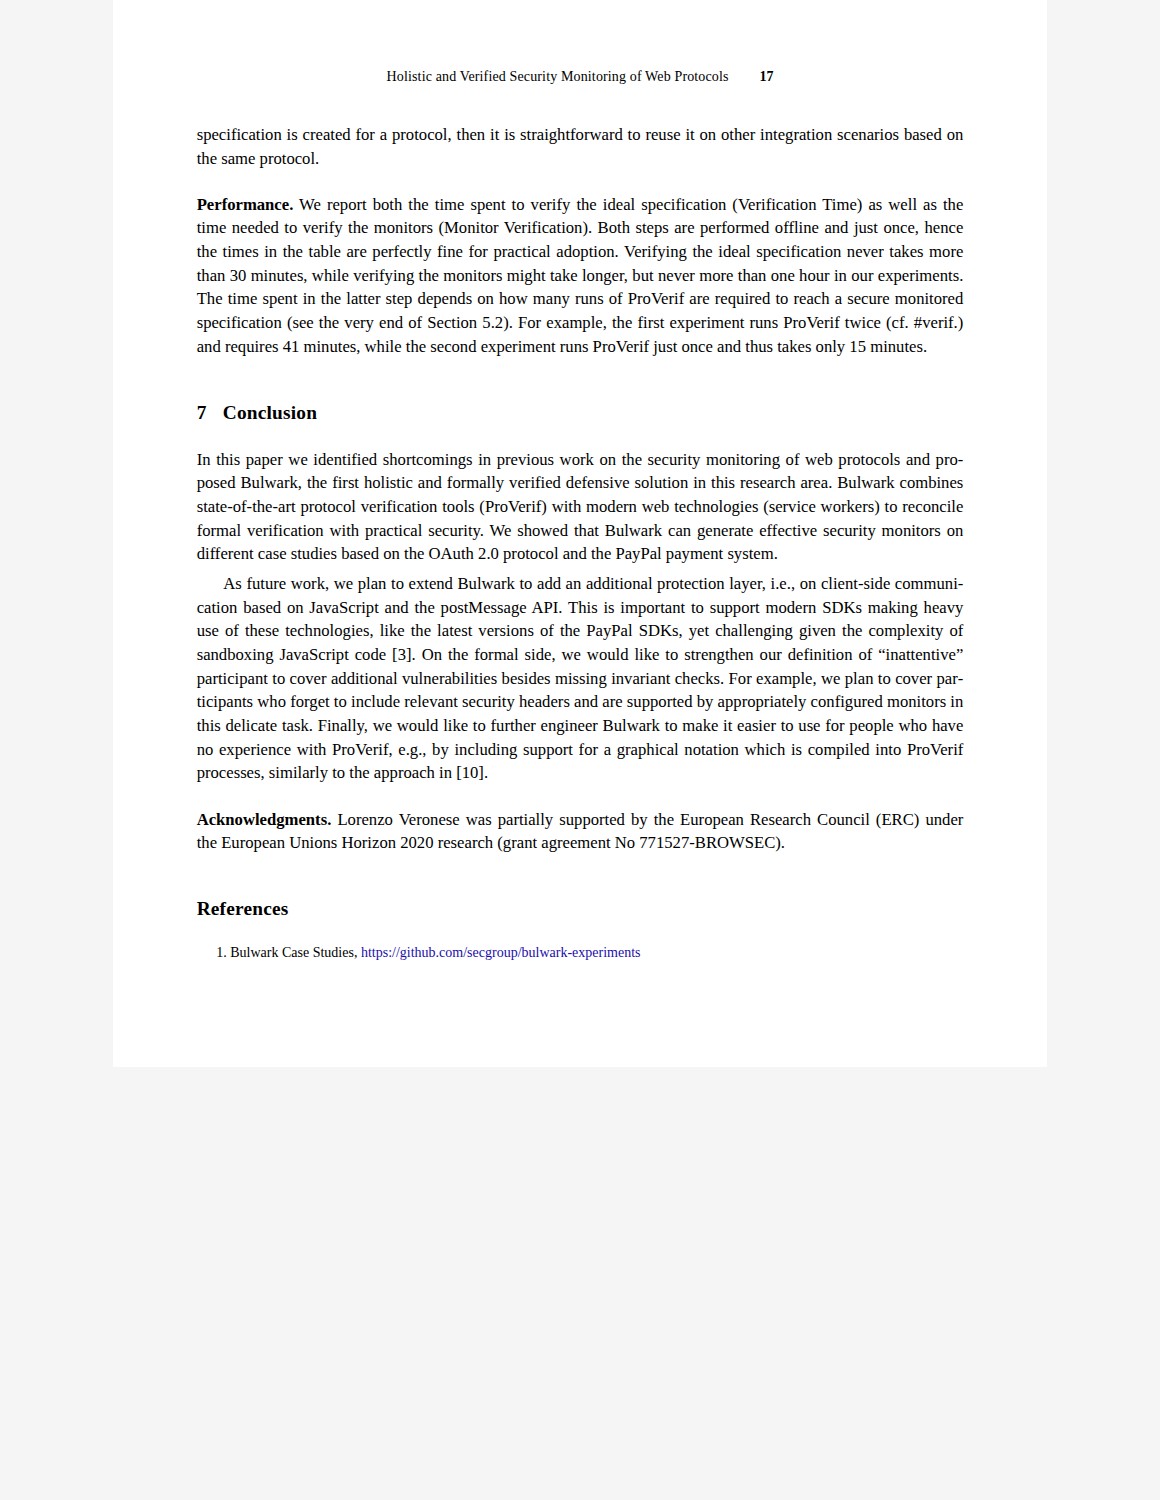Holistic and Verified Security Monitoring of Web Protocols 17
specification is created for a protocol, then it is straightforward to reuse it on other integration scenarios based on the same protocol.
Performance. We report both the time spent to verify the ideal specification (Verification Time) as well as the time needed to verify the monitors (Monitor Verification). Both steps are performed offline and just once, hence the times in the table are perfectly fine for practical adoption. Verifying the ideal specification never takes more than 30 minutes, while verifying the monitors might take longer, but never more than one hour in our experiments. The time spent in the latter step depends on how many runs of ProVerif are required to reach a secure monitored specification (see the very end of Section 5.2). For example, the first experiment runs ProVerif twice (cf. #verif.) and requires 41 minutes, while the second experiment runs ProVerif just once and thus takes only 15 minutes.
7 Conclusion
In this paper we identified shortcomings in previous work on the security monitoring of web protocols and proposed Bulwark, the first holistic and formally verified defensive solution in this research area. Bulwark combines state-of-the-art protocol verification tools (ProVerif) with modern web technologies (service workers) to reconcile formal verification with practical security. We showed that Bulwark can generate effective security monitors on different case studies based on the OAuth 2.0 protocol and the PayPal payment system.
As future work, we plan to extend Bulwark to add an additional protection layer, i.e., on client-side communication based on JavaScript and the postMessage API. This is important to support modern SDKs making heavy use of these technologies, like the latest versions of the PayPal SDKs, yet challenging given the complexity of sandboxing JavaScript code [3]. On the formal side, we would like to strengthen our definition of “inattentive” participant to cover additional vulnerabilities besides missing invariant checks. For example, we plan to cover participants who forget to include relevant security headers and are supported by appropriately configured monitors in this delicate task. Finally, we would like to further engineer Bulwark to make it easier to use for people who have no experience with ProVerif, e.g., by including support for a graphical notation which is compiled into ProVerif processes, similarly to the approach in [10].
Acknowledgments. Lorenzo Veronese was partially supported by the European Research Council (ERC) under the European Unions Horizon 2020 research (grant agreement No 771527-BROWSEC).
References
Bulwark Case Studies, https://github.com/secgroup/bulwark-experiments